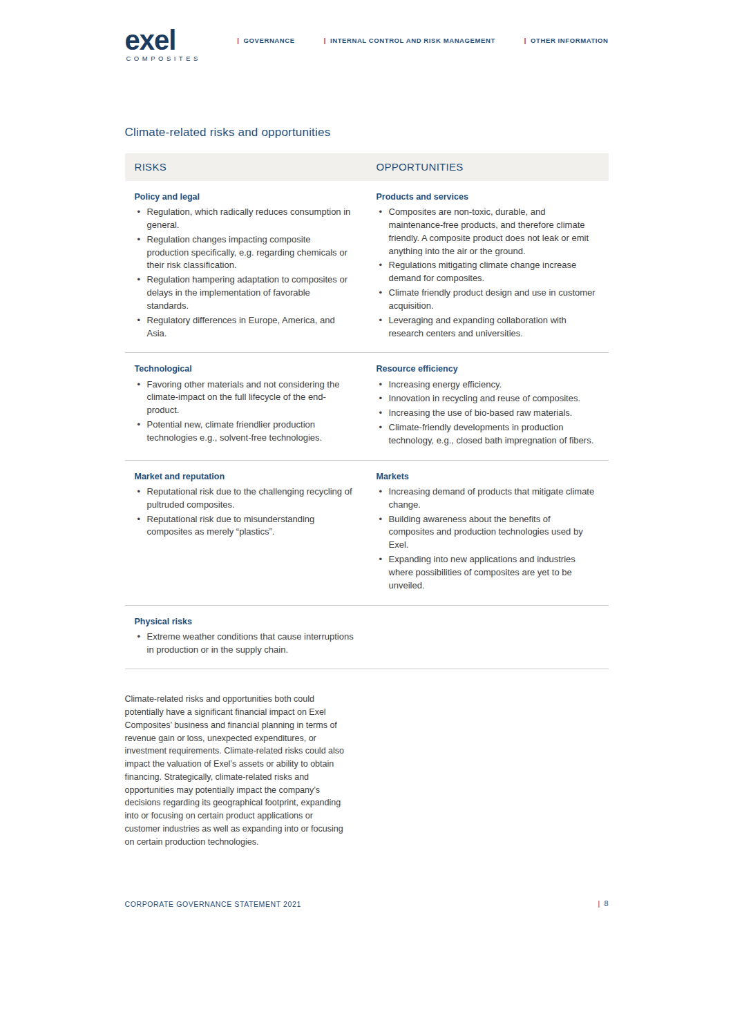exel COMPOSITES
|GOVERNANCE
|INTERNAL CONTROL AND RISK MANAGEMENT
|OTHER INFORMATION
Climate-related risks and opportunities
| RISKS | OPPORTUNITIES |
| --- | --- |
| Policy and legal Regulation, which radically reduces consumption in general. Regulation changes impacting composite production specifically, e.g. regarding chemicals or their risk classification. Regulation hampering adaptation to composites or delays in the implementation of favorable standards. Regulatory differences in Europe, America, and Asia. | Products and services Composites are non-toxic, durable, and maintenance-free products, and therefore climate friendly. A composite product does not leak or emit anything into the air or the ground. Regulations mitigating climate change increase demand for composites. Climate friendly product design and use in customer acquisition. Leveraging and expanding collaboration with research centers and universities. |
| Technological Favoring other materials and not considering the climate-impact on the full lifecycle of the end-product. Potential new, climate friendlier production technologies e.g., solvent-free technologies. | Resource efficiency Increasing energy efficiency. Innovation in recycling and reuse of composites. Increasing the use of bio-based raw materials. Climate-friendly developments in production technology, e.g., closed bath impregnation of fibers. |
| Market and reputation Reputational risk due to the challenging recycling of pultruded composites. Reputational risk due to misunderstanding composites as merely “plastics”. | Markets Increasing demand of products that mitigate climate change. Building awareness about the benefits of composites and production technologies used by Exel. Expanding into new applications and industries where possibilities of composites are yet to be unveiled. |
| Physical risks Extreme weather conditions that cause interruptions in production or in the supply chain. | |
Climate-related risks and opportunities both could potentially have a significant financial impact on Exel Composites’ business and financial planning in terms of revenue gain or loss, unexpected expenditures, or investment requirements. Climate-related risks could also impact the valuation of Exel’s assets or ability to obtain financing. Strategically, climate-related risks and opportunities may potentially impact the company’s decisions regarding its geographical footprint, expanding into or focusing on certain product applications or customer industries as well as expanding into or focusing on certain production technologies.
CORPORATE GOVERNANCE STATEMENT 2021
|8